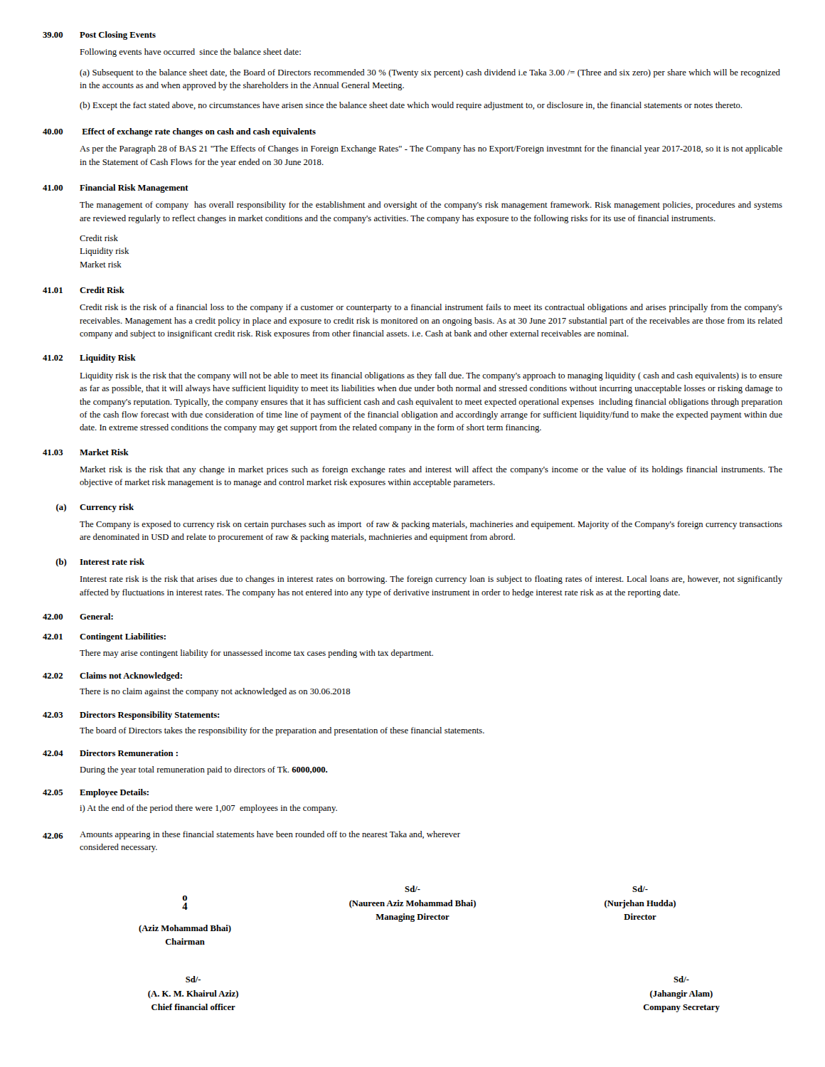39.00 Post Closing Events
Following events have occurred since the balance sheet date:
(a) Subsequent to the balance sheet date, the Board of Directors recommended 30 % (Twenty six percent) cash dividend i.e Taka 3.00 /= (Three and six zero) per share which will be recognized in the accounts as and when approved by the shareholders in the Annual General Meeting.
(b) Except the fact stated above, no circumstances have arisen since the balance sheet date which would require adjustment to, or disclosure in, the financial statements or notes thereto.
40.00 Effect of exchange rate changes on cash and cash equivalents
As per the Paragraph 28 of BAS 21 "The Effects of Changes in Foreign Exchange Rates" - The Company has no Export/Foreign investmnt for the financial year 2017-2018, so it is not applicable in the Statement of Cash Flows for the year ended on 30 June 2018.
41.00 Financial Risk Management
The management of company has overall responsibility for the establishment and oversight of the company's risk management framework. Risk management policies, procedures and systems are reviewed regularly to reflect changes in market conditions and the company's activities. The company has exposure to the following risks for its use of financial instruments.
Credit risk
Liquidity risk
Market risk
41.01 Credit Risk
Credit risk is the risk of a financial loss to the company if a customer or counterparty to a financial instrument fails to meet its contractual obligations and arises principally from the company's receivables. Management has a credit policy in place and exposure to credit risk is monitored on an ongoing basis. As at 30 June 2017 substantial part of the receivables are those from its related company and subject to insignificant credit risk. Risk exposures from other financial assets. i.e. Cash at bank and other external receivables are nominal.
41.02 Liquidity Risk
Liquidity risk is the risk that the company will not be able to meet its financial obligations as they fall due. The company's approach to managing liquidity ( cash and cash equivalents) is to ensure as far as possible, that it will always have sufficient liquidity to meet its liabilities when due under both normal and stressed conditions without incurring unacceptable losses or risking damage to the company's reputation. Typically, the company ensures that it has sufficient cash and cash equivalent to meet expected operational expenses including financial obligations through preparation of the cash flow forecast with due consideration of time line of payment of the financial obligation and accordingly arrange for sufficient liquidity/fund to make the expected payment within due date. In extreme stressed conditions the company may get support from the related company in the form of short term financing.
41.03 Market Risk
Market risk is the risk that any change in market prices such as foreign exchange rates and interest will affect the company's income or the value of its holdings financial instruments. The objective of market risk management is to manage and control market risk exposures within acceptable parameters.
(a) Currency risk
The Company is exposed to currency risk on certain purchases such as import of raw & packing materials, machineries and equipement. Majority of the Company's foreign currency transactions are denominated in USD and relate to procurement of raw & packing materials, machnieries and equipment from abrord.
(b) Interest rate risk
Interest rate risk is the risk that arises due to changes in interest rates on borrowing. The foreign currency loan is subject to floating rates of interest. Local loans are, however, not significantly affected by fluctuations in interest rates. The company has not entered into any type of derivative instrument in order to hedge interest rate risk as at the reporting date.
42.00 General:
42.01 Contingent Liabilities:
There may arise contingent liability for unassessed income tax cases pending with tax department.
42.02 Claims not Acknowledged:
There is no claim against the company not acknowledged as on 30.06.2018
42.03 Directors Responsibility Statements:
The board of Directors takes the responsibility for the preparation and presentation of these financial statements.
42.04 Directors Remuneration :
During the year total remuneration paid to directors of Tk. 6000,000.
42.05 Employee Details:
i) At the end of the period there were 1,007 employees in the company.
42.06
Amounts appearing in these financial statements have been rounded off to the nearest Taka and, wherever considered necessary.
o
4
(Aziz Mohammad Bhai)
Chairman
Sd/-
(Naureen Aziz Mohammad Bhai)
Managing Director
Sd/-
(Nurjehan Hudda)
Director
Sd/-
(A. K. M. Khairul Aziz)
Chief financial officer
Sd/-
(Jahangir Alam)
Company Secretary